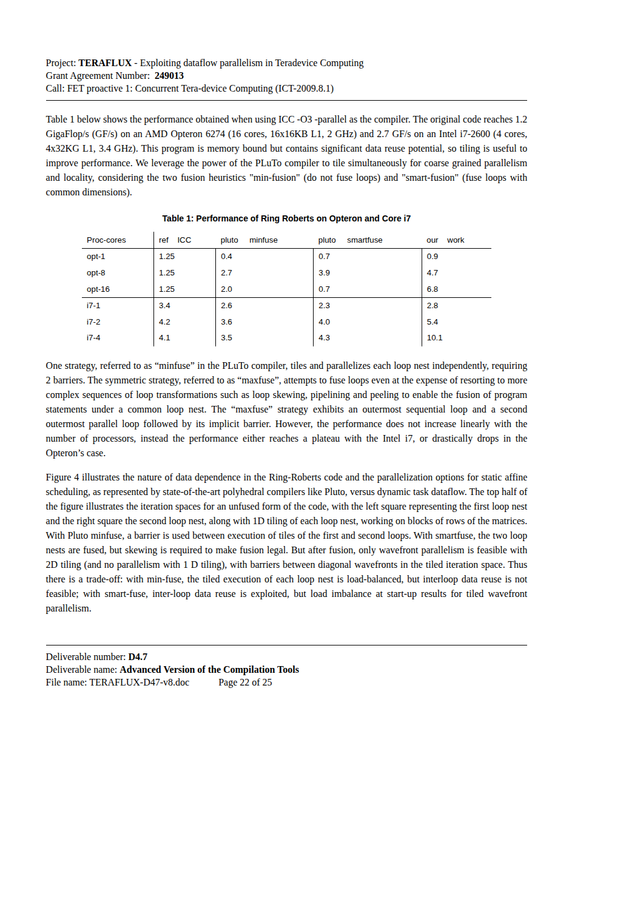Project: TERAFLUX - Exploiting dataflow parallelism in Teradevice Computing
Grant Agreement Number: 249013
Call: FET proactive 1: Concurrent Tera-device Computing (ICT-2009.8.1)
Table 1 below shows the performance obtained when using ICC -O3 -parallel as the compiler. The original code reaches 1.2 GigaFlop/s (GF/s) on an AMD Opteron 6274 (16 cores, 16x16KB L1, 2 GHz) and 2.7 GF/s on an Intel i7-2600 (4 cores, 4x32KG L1, 3.4 GHz). This program is memory bound but contains significant data reuse potential, so tiling is useful to improve performance. We leverage the power of the PLuTo compiler to tile simultaneously for coarse grained parallelism and locality, considering the two fusion heuristics "min-fusion" (do not fuse loops) and "smart-fusion" (fuse loops with common dimensions).
Table 1: Performance of Ring Roberts on Opteron and Core i7
| Proc-cores | ref ICC | pluto minfuse | pluto smartfuse | our work |
| --- | --- | --- | --- | --- |
| opt-1 | 1.25 | 0.4 | 0.7 | 0.9 |
| opt-8 | 1.25 | 2.7 | 3.9 | 4.7 |
| opt-16 | 1.25 | 2.0 | 0.7 | 6.8 |
| i7-1 | 3.4 | 2.6 | 2.3 | 2.8 |
| i7-2 | 4.2 | 3.6 | 4.0 | 5.4 |
| i7-4 | 4.1 | 3.5 | 4.3 | 10.1 |
One strategy, referred to as “minfuse” in the PLuTo compiler, tiles and parallelizes each loop nest independently, requiring 2 barriers. The symmetric strategy, referred to as “maxfuse”, attempts to fuse loops even at the expense of resorting to more complex sequences of loop transformations such as loop skewing, pipelining and peeling to enable the fusion of program statements under a common loop nest. The “maxfuse” strategy exhibits an outermost sequential loop and a second outermost parallel loop followed by its implicit barrier. However, the performance does not increase linearly with the number of processors, instead the performance either reaches a plateau with the Intel i7, or drastically drops in the Opteron’s case.
Figure 4 illustrates the nature of data dependence in the Ring-Roberts code and the parallelization options for static affine scheduling, as represented by state-of-the-art polyhedral compilers like Pluto, versus dynamic task dataflow. The top half of the figure illustrates the iteration spaces for an unfused form of the code, with the left square representing the first loop nest and the right square the second loop nest, along with 1D tiling of each loop nest, working on blocks of rows of the matrices. With Pluto minfuse, a barrier is used between execution of tiles of the first and second loops. With smartfuse, the two loop nests are fused, but skewing is required to make fusion legal. But after fusion, only wavefront parallelism is feasible with 2D tiling (and no parallelism with 1 D tiling), with barriers between diagonal wavefronts in the tiled iteration space. Thus there is a trade-off: with min-fuse, the tiled execution of each loop nest is load-balanced, but interloop data reuse is not feasible; with smart-fuse, inter-loop data reuse is exploited, but load imbalance at start-up results for tiled wavefront parallelism.
Deliverable number: D4.7
Deliverable name: Advanced Version of the Compilation Tools
File name: TERAFLUX-D47-v8.doc Page 22 of 25